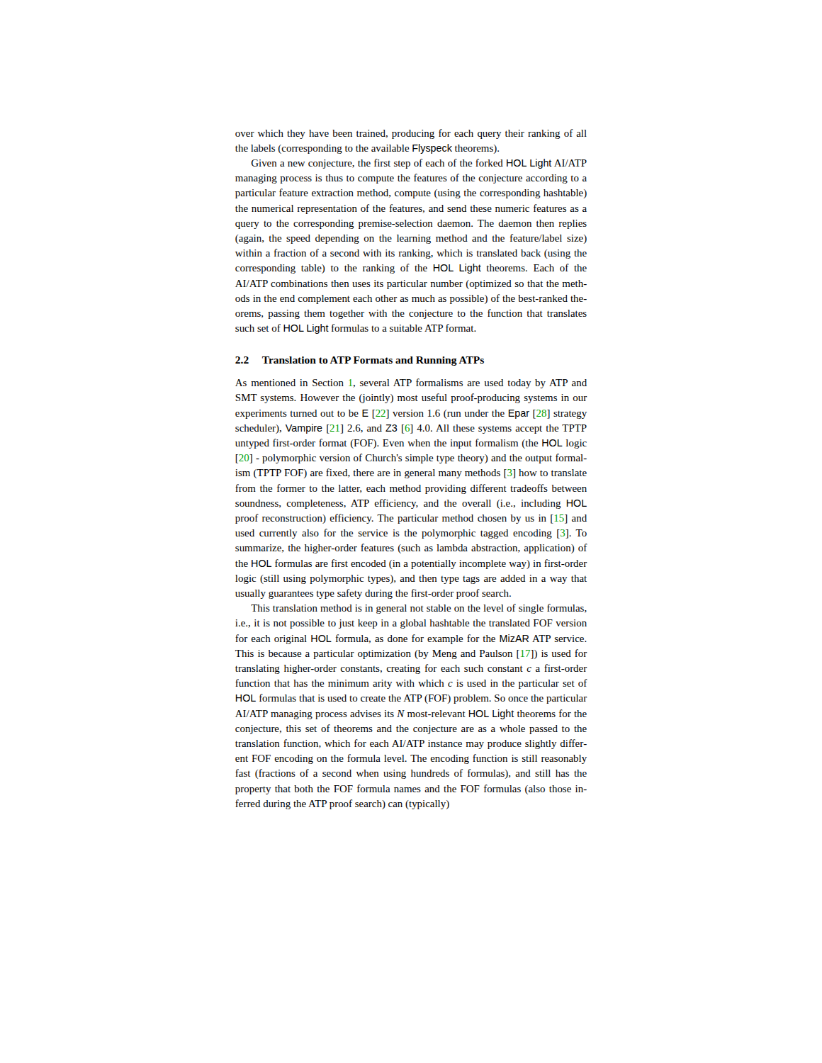over which they have been trained, producing for each query their ranking of all the labels (corresponding to the available Flyspeck theorems).
Given a new conjecture, the first step of each of the forked HOL Light AI/ATP managing process is thus to compute the features of the conjecture according to a particular feature extraction method, compute (using the corresponding hashtable) the numerical representation of the features, and send these numeric features as a query to the corresponding premise-selection daemon. The daemon then replies (again, the speed depending on the learning method and the feature/label size) within a fraction of a second with its ranking, which is translated back (using the corresponding table) to the ranking of the HOL Light theorems. Each of the AI/ATP combinations then uses its particular number (optimized so that the methods in the end complement each other as much as possible) of the best-ranked theorems, passing them together with the conjecture to the function that translates such set of HOL Light formulas to a suitable ATP format.
2.2 Translation to ATP Formats and Running ATPs
As mentioned in Section 1, several ATP formalisms are used today by ATP and SMT systems. However the (jointly) most useful proof-producing systems in our experiments turned out to be E [22] version 1.6 (run under the Epar [28] strategy scheduler), Vampire [21] 2.6, and Z3 [6] 4.0. All these systems accept the TPTP untyped first-order format (FOF). Even when the input formalism (the HOL logic [20] - polymorphic version of Church's simple type theory) and the output formalism (TPTP FOF) are fixed, there are in general many methods [3] how to translate from the former to the latter, each method providing different tradeoffs between soundness, completeness, ATP efficiency, and the overall (i.e., including HOL proof reconstruction) efficiency. The particular method chosen by us in [15] and used currently also for the service is the polymorphic tagged encoding [3]. To summarize, the higher-order features (such as lambda abstraction, application) of the HOL formulas are first encoded (in a potentially incomplete way) in first-order logic (still using polymorphic types), and then type tags are added in a way that usually guarantees type safety during the first-order proof search.
This translation method is in general not stable on the level of single formulas, i.e., it is not possible to just keep in a global hashtable the translated FOF version for each original HOL formula, as done for example for the MizAR ATP service. This is because a particular optimization (by Meng and Paulson [17]) is used for translating higher-order constants, creating for each such constant c a first-order function that has the minimum arity with which c is used in the particular set of HOL formulas that is used to create the ATP (FOF) problem. So once the particular AI/ATP managing process advises its N most-relevant HOL Light theorems for the conjecture, this set of theorems and the conjecture are as a whole passed to the translation function, which for each AI/ATP instance may produce slightly different FOF encoding on the formula level. The encoding function is still reasonably fast (fractions of a second when using hundreds of formulas), and still has the property that both the FOF formula names and the FOF formulas (also those inferred during the ATP proof search) can (typically)